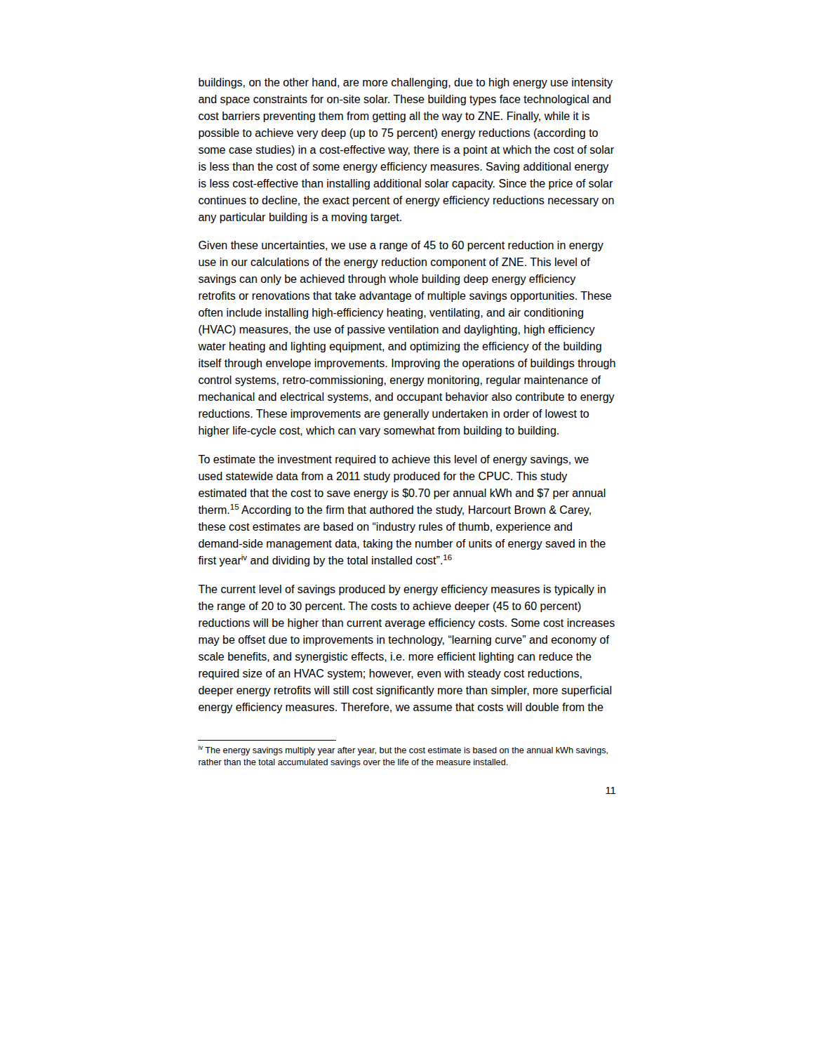buildings, on the other hand, are more challenging, due to high energy use intensity and space constraints for on-site solar. These building types face technological and cost barriers preventing them from getting all the way to ZNE. Finally, while it is possible to achieve very deep (up to 75 percent) energy reductions (according to some case studies) in a cost-effective way, there is a point at which the cost of solar is less than the cost of some energy efficiency measures. Saving additional energy is less cost-effective than installing additional solar capacity. Since the price of solar continues to decline, the exact percent of energy efficiency reductions necessary on any particular building is a moving target.
Given these uncertainties, we use a range of 45 to 60 percent reduction in energy use in our calculations of the energy reduction component of ZNE. This level of savings can only be achieved through whole building deep energy efficiency retrofits or renovations that take advantage of multiple savings opportunities. These often include installing high-efficiency heating, ventilating, and air conditioning (HVAC) measures, the use of passive ventilation and daylighting, high efficiency water heating and lighting equipment, and optimizing the efficiency of the building itself through envelope improvements. Improving the operations of buildings through control systems, retro-commissioning, energy monitoring, regular maintenance of mechanical and electrical systems, and occupant behavior also contribute to energy reductions. These improvements are generally undertaken in order of lowest to higher life-cycle cost, which can vary somewhat from building to building.
To estimate the investment required to achieve this level of energy savings, we used statewide data from a 2011 study produced for the CPUC. This study estimated that the cost to save energy is $0.70 per annual kWh and $7 per annual therm.15 According to the firm that authored the study, Harcourt Brown & Carey, these cost estimates are based on “industry rules of thumb, experience and demand-side management data, taking the number of units of energy saved in the first yeariv and dividing by the total installed cost”.16
The current level of savings produced by energy efficiency measures is typically in the range of 20 to 30 percent. The costs to achieve deeper (45 to 60 percent) reductions will be higher than current average efficiency costs. Some cost increases may be offset due to improvements in technology, “learning curve” and economy of scale benefits, and synergistic effects, i.e. more efficient lighting can reduce the required size of an HVAC system; however, even with steady cost reductions, deeper energy retrofits will still cost significantly more than simpler, more superficial energy efficiency measures. Therefore, we assume that costs will double from the
iv The energy savings multiply year after year, but the cost estimate is based on the annual kWh savings, rather than the total accumulated savings over the life of the measure installed.
11